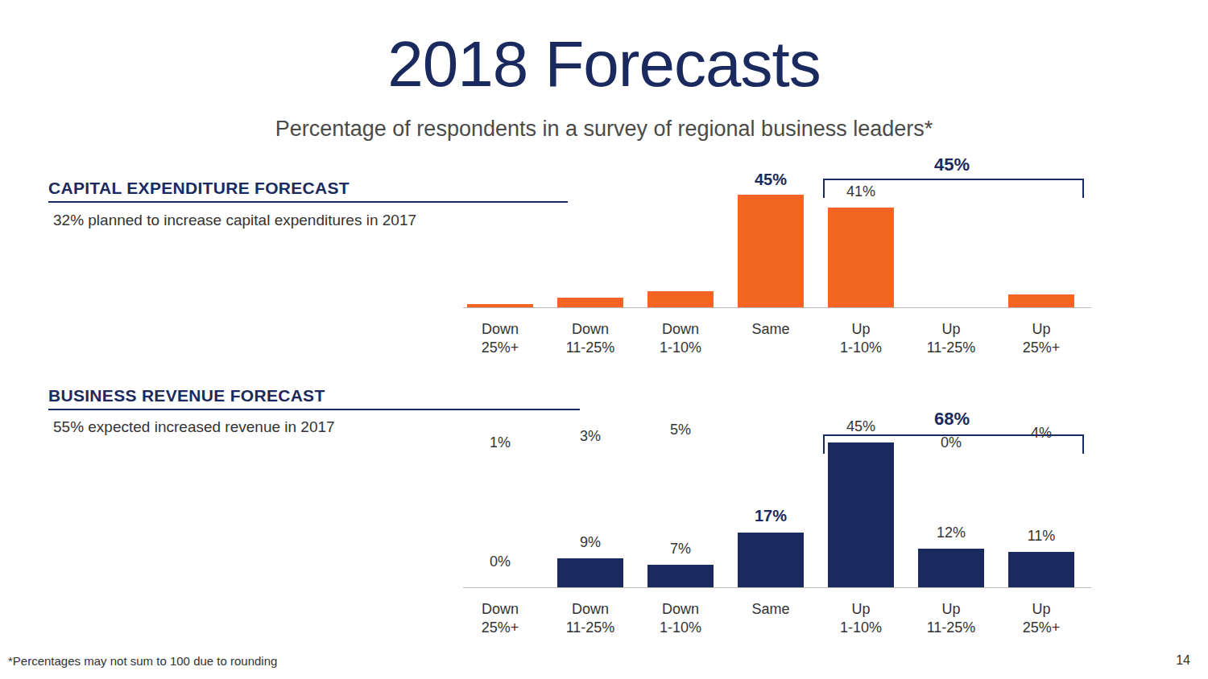2018 Forecasts
Percentage of respondents in a survey of regional business leaders*
CAPITAL EXPENDITURE FORECAST
32% planned to increase capital expenditures in 2017
1%
3%
5%
45%
41%
0%
4%
Down
25%+
Down
11-25%
Down
1-10%
Same
Up
1-10%
Up
11-25%
Up
25%+
45%
BUSINESS REVENUE FORECAST
55% expected increased revenue in 2017
0%
9%
7%
17%
45%
12%
11%
Down
25%+
Down
11-25%
Down
1-10%
Same
Up
1-10%
Up
11-25%
Up
25%+
68%
*Percentages may not sum to 100 due to rounding
14